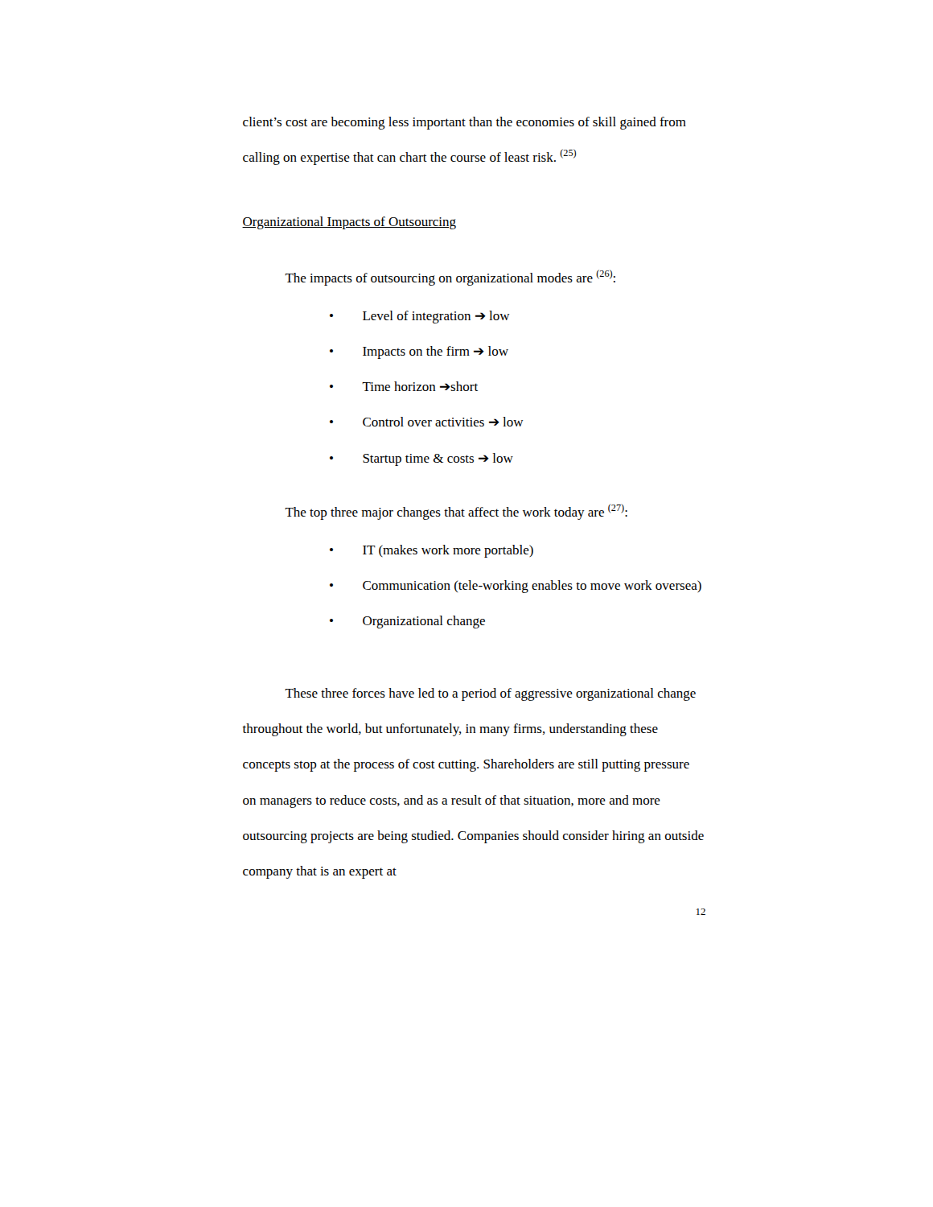client’s cost are becoming less important than the economies of skill gained from calling on expertise that can chart the course of least risk. (25)
Organizational Impacts of Outsourcing
The impacts of outsourcing on organizational modes are (26):
Level of integration ➔ low
Impacts on the firm ➔ low
Time horizon ➔short
Control over activities ➔ low
Startup time & costs ➔ low
The top three major changes that affect the work today are (27):
IT (makes work more portable)
Communication (tele-working enables to move work oversea)
Organizational change
These three forces have led to a period of aggressive organizational change throughout the world, but unfortunately, in many firms, understanding these concepts stop at the process of cost cutting. Shareholders are still putting pressure on managers to reduce costs, and as a result of that situation, more and more outsourcing projects are being studied. Companies should consider hiring an outside company that is an expert at
12